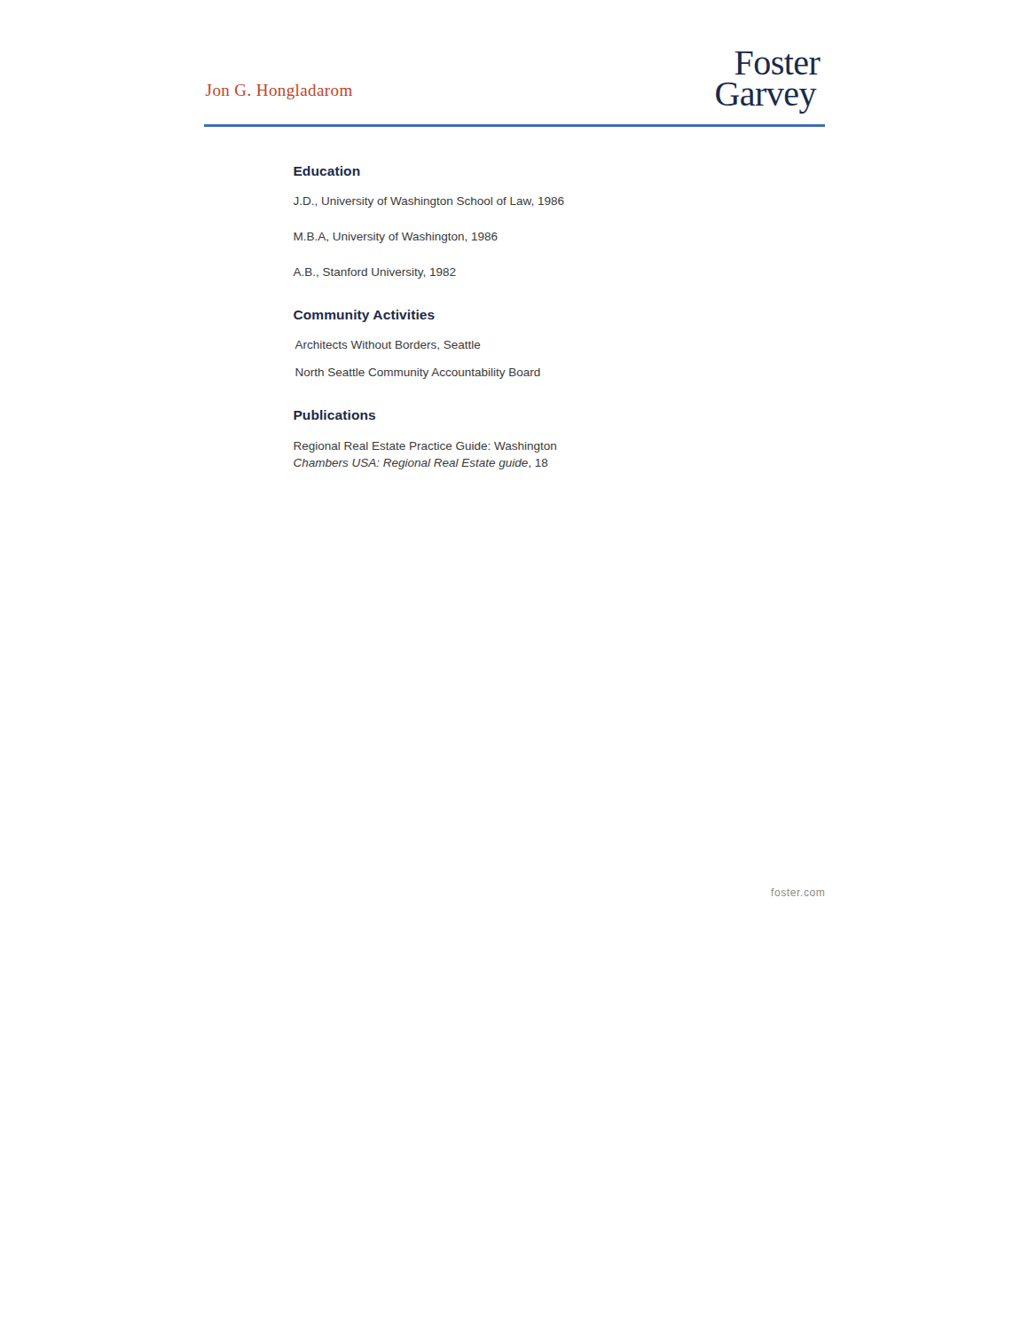Jon G. Hongladarom
Foster Garvey
Education
J.D., University of Washington School of Law, 1986
M.B.A, University of Washington, 1986
A.B., Stanford University, 1982
Community Activities
Architects Without Borders, Seattle
North Seattle Community Accountability Board
Publications
Regional Real Estate Practice Guide: Washington
Chambers USA: Regional Real Estate guide, 18
foster.com